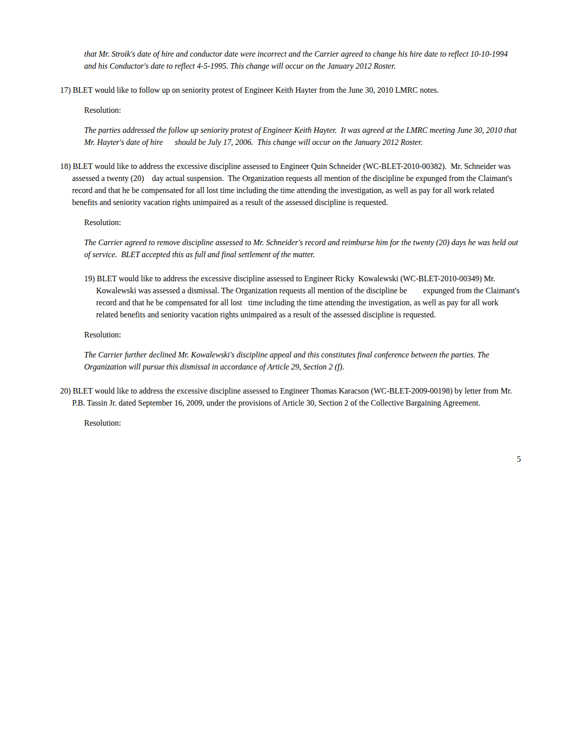that Mr. Stroik's date of hire and conductor date were incorrect and the Carrier agreed to change his hire date to reflect 10-10-1994 and his Conductor's date to reflect 4-5-1995. This change will occur on the January 2012 Roster.
17) BLET would like to follow up on seniority protest of Engineer Keith Hayter from the June 30, 2010 LMRC notes.
Resolution:
The parties addressed the follow up seniority protest of Engineer Keith Hayter. It was agreed at the LMRC meeting June 30, 2010 that Mr. Hayter's date of hire should be July 17, 2006. This change will occur on the January 2012 Roster.
18) BLET would like to address the excessive discipline assessed to Engineer Quin Schneider (WC-BLET-2010-00382). Mr. Schneider was assessed a twenty (20) day actual suspension. The Organization requests all mention of the discipline be expunged from the Claimant's record and that he be compensated for all lost time including the time attending the investigation, as well as pay for all work related benefits and seniority vacation rights unimpaired as a result of the assessed discipline is requested.
Resolution:
The Carrier agreed to remove discipline assessed to Mr. Schneider's record and reimburse him for the twenty (20) days he was held out of service. BLET accepted this as full and final settlement of the matter.
19) BLET would like to address the excessive discipline assessed to Engineer Ricky Kowalewski (WC-BLET-2010-00349) Mr. Kowalewski was assessed a dismissal. The Organization requests all mention of the discipline be expunged from the Claimant's record and that he be compensated for all lost time including the time attending the investigation, as well as pay for all work related benefits and seniority vacation rights unimpaired as a result of the assessed discipline is requested.
Resolution:
The Carrier further declined Mr. Kowalewski's discipline appeal and this constitutes final conference between the parties. The Organization will pursue this dismissal in accordance of Article 29, Section 2 (f).
20) BLET would like to address the excessive discipline assessed to Engineer Thomas Karacson (WC-BLET-2009-00198) by letter from Mr. P.B. Tassin Jr. dated September 16, 2009, under the provisions of Article 30, Section 2 of the Collective Bargaining Agreement.
Resolution:
5